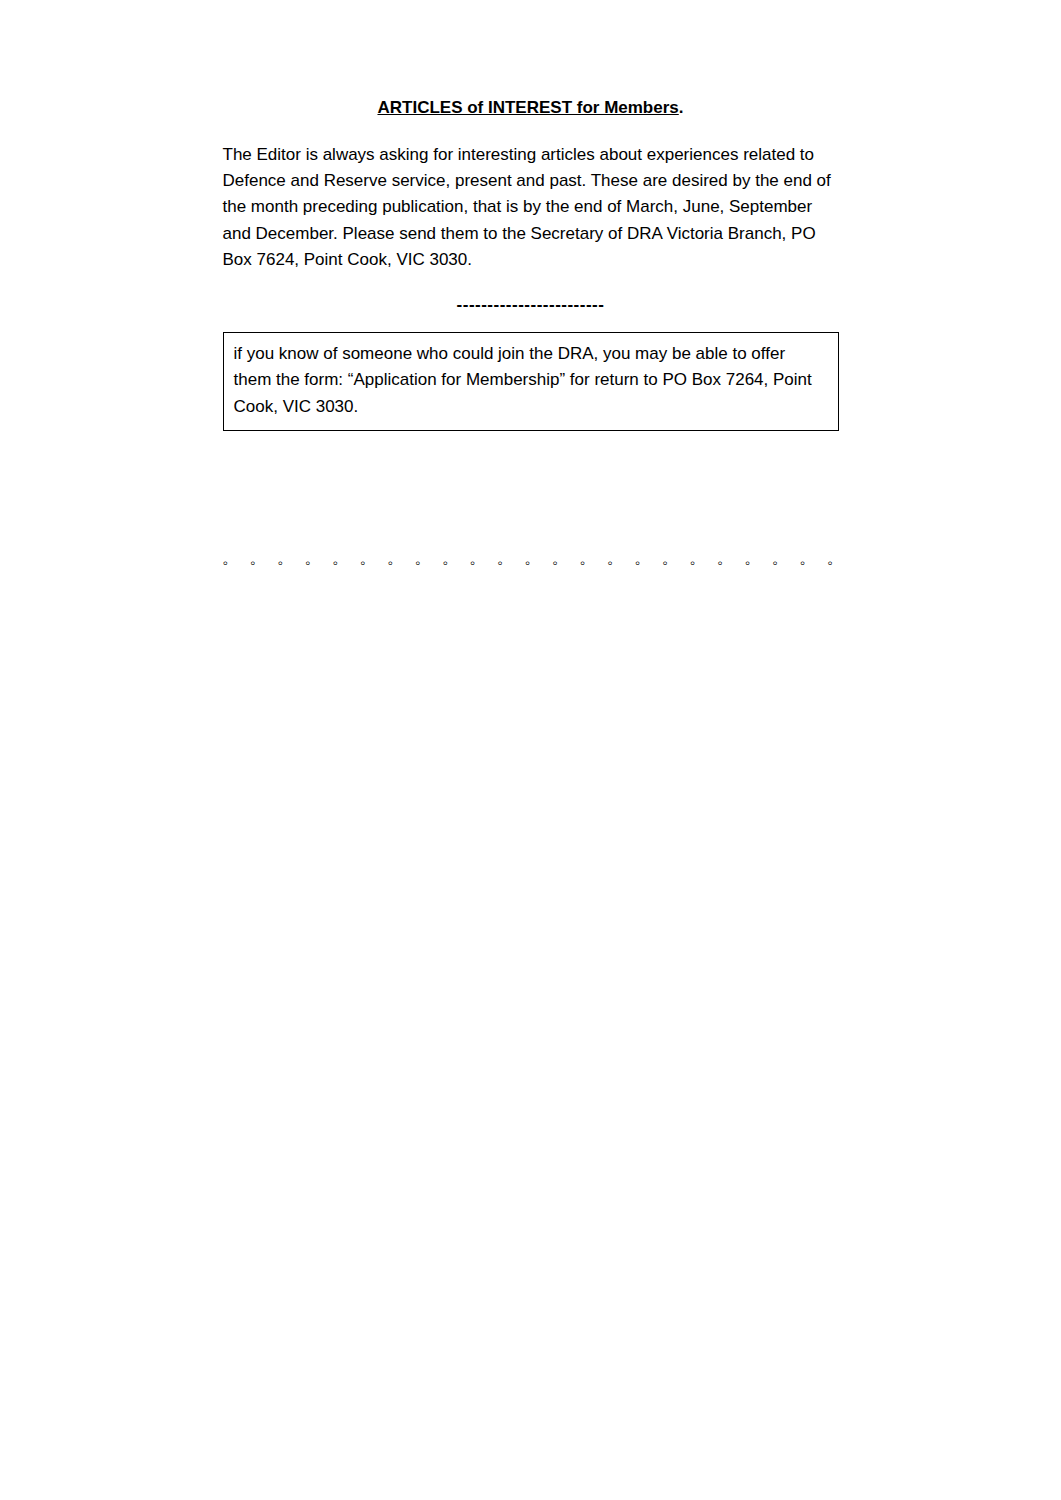ARTICLES of INTEREST for Members.
The Editor is always asking for interesting articles about experiences related to Defence and Reserve service, present and past. These are desired by the end of the month preceding publication, that is by the end of March, June, September and December. Please send them to the Secretary of DRA Victoria Branch, PO Box 7624, Point Cook, VIC 3030.
------------------------
if you know of someone who could join the DRA, you may be able to offer them the form: “Application for Membership” for return to PO Box 7264, Point Cook, VIC 3030.
◦ ◦ ◦ ◦ ◦ ◦ ◦ ◦ ◦ ◦ ◦ ◦ ◦ ◦ ◦ ◦ ◦ ◦ ◦ ◦ ◦ ◦ ◦ ◦ ◦ ◦ ◦ ◦ ◦ ◦ ◦ ◦ ◦ ◦ ◦ ◦ ◦ ◦ ◦ ◦ ◦ ◦ ◦ ◦ ◦ ◦ ◦ ◦ ◦ ◦ ◦